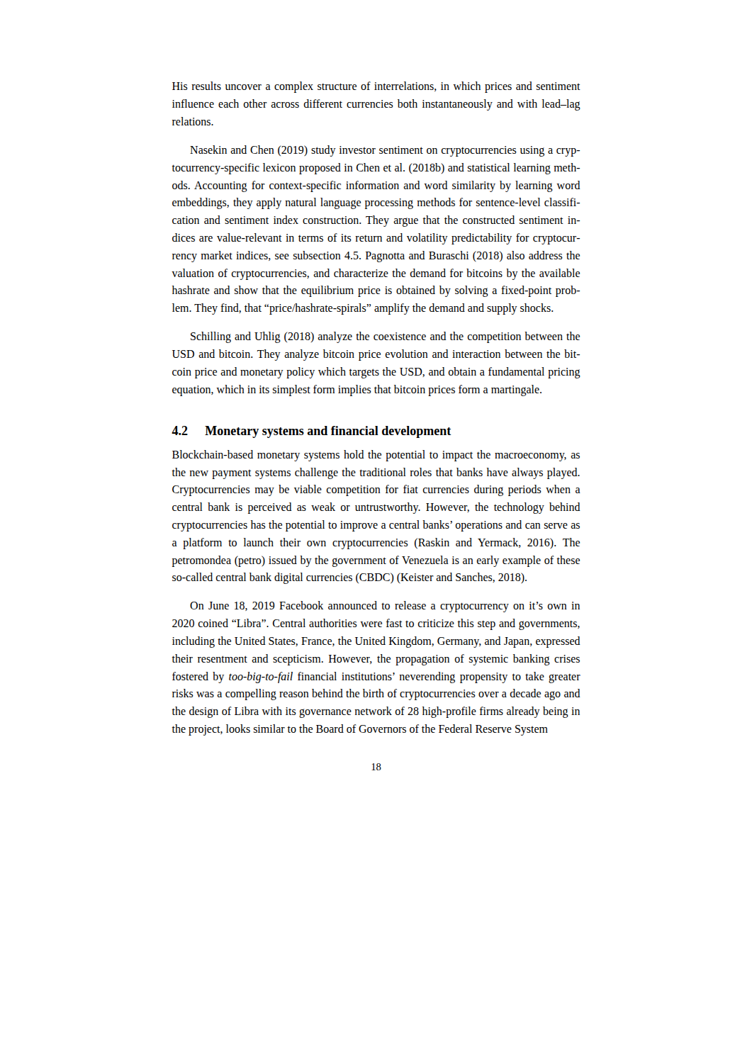His results uncover a complex structure of interrelations, in which prices and sentiment influence each other across different currencies both instantaneously and with lead–lag relations.
Nasekin and Chen (2019) study investor sentiment on cryptocurrencies using a cryptocurrency-specific lexicon proposed in Chen et al. (2018b) and statistical learning methods. Accounting for context-specific information and word similarity by learning word embeddings, they apply natural language processing methods for sentence-level classification and sentiment index construction. They argue that the constructed sentiment indices are value-relevant in terms of its return and volatility predictability for cryptocurrency market indices, see subsection 4.5. Pagnotta and Buraschi (2018) also address the valuation of cryptocurrencies, and characterize the demand for bitcoins by the available hashrate and show that the equilibrium price is obtained by solving a fixed-point problem. They find, that “price/hashrate-spirals” amplify the demand and supply shocks.
Schilling and Uhlig (2018) analyze the coexistence and the competition between the USD and bitcoin. They analyze bitcoin price evolution and interaction between the bitcoin price and monetary policy which targets the USD, and obtain a fundamental pricing equation, which in its simplest form implies that bitcoin prices form a martingale.
4.2 Monetary systems and financial development
Blockchain-based monetary systems hold the potential to impact the macroeconomy, as the new payment systems challenge the traditional roles that banks have always played. Cryptocurrencies may be viable competition for fiat currencies during periods when a central bank is perceived as weak or untrustworthy. However, the technology behind cryptocurrencies has the potential to improve a central banks’ operations and can serve as a platform to launch their own cryptocurrencies (Raskin and Yermack, 2016). The petromondea (petro) issued by the government of Venezuela is an early example of these so-called central bank digital currencies (CBDC) (Keister and Sanches, 2018).
On June 18, 2019 Facebook announced to release a cryptocurrency on it’s own in 2020 coined “Libra”. Central authorities were fast to criticize this step and governments, including the United States, France, the United Kingdom, Germany, and Japan, expressed their resentment and scepticism. However, the propagation of systemic banking crises fostered by too-big-to-fail financial institutions’ neverending propensity to take greater risks was a compelling reason behind the birth of cryptocurrencies over a decade ago and the design of Libra with its governance network of 28 high-profile firms already being in the project, looks similar to the Board of Governors of the Federal Reserve System
18